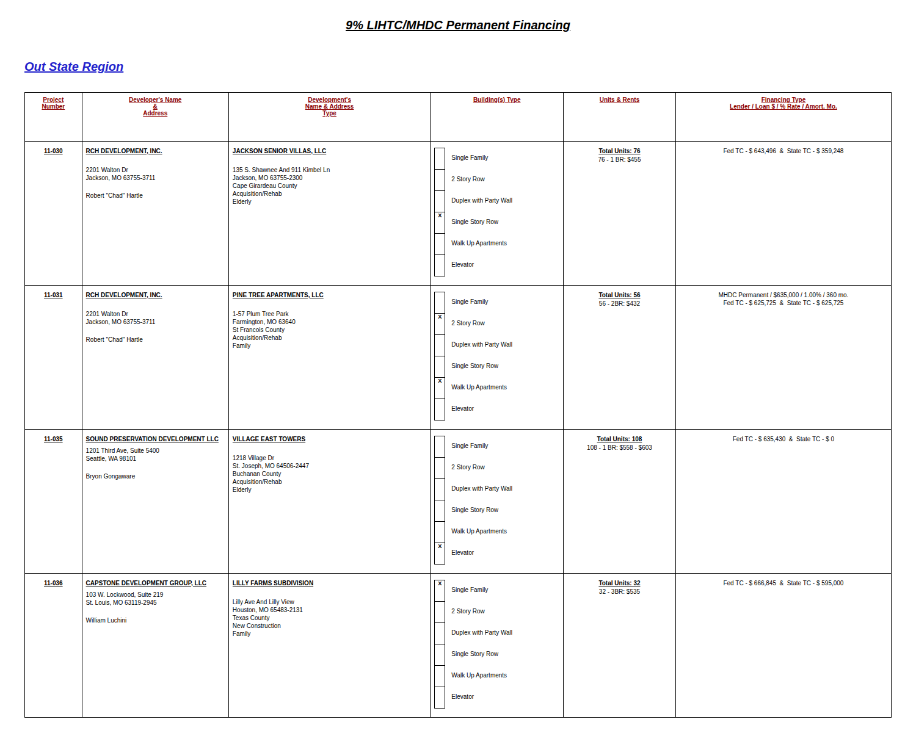9% LIHTC/MHDC Permanent Financing
Out State Region
| Project Number | Developer's Name & Address | Development's Name & Address Type | Building(s) Type | Units & Rents | Financing Type Lender / Loan $ / % Rate / Amort. Mo. |
| --- | --- | --- | --- | --- | --- |
| 11-030 | RCH DEVELOPMENT, INC. 2201 Walton Dr Jackson, MO 63755-3711 Robert "Chad" Hartle | JACKSON SENIOR VILLAS, LLC 135 S. Shawnee And 911 Kimbel Ln Jackson, MO 63755-2300 Cape Girardeau County Acquisition/Rehab Elderly | / / Single Family / / / 2 Story Row / / / Duplex with Party Wall / / X / Single Story Row / / / Walk Up Apartments / / / Elevator / | Total Units: 76 76 - 1 BR: $455 | Fed TC - $ 643,496 & State TC - $ 359,248 |
| 11-031 | RCH DEVELOPMENT, INC. 2201 Walton Dr Jackson, MO 63755-3711 Robert "Chad" Hartle | PINE TREE APARTMENTS, LLC 1-57 Plum Tree Park Farmington, MO 63640 St Francois County Acquisition/Rehab Family | / / Single Family / / X / 2 Story Row / / / Duplex with Party Wall / / / Single Story Row / / X / Walk Up Apartments / / / Elevator / | Total Units: 56 56 - 2BR: $432 | MHDC Permanent / $635,000 / 1.00% / 360 mo. Fed TC - $ 625,725 & State TC - $ 625,725 |
| 11-035 | SOUND PRESERVATION DEVELOPMENT LLC 1201 Third Ave, Suite 5400 Seattle, WA 98101 Bryon Gongaware | VILLAGE EAST TOWERS 1218 Village Dr St. Joseph, MO 64506-2447 Buchanan County Acquisition/Rehab Elderly | / / Single Family / / / 2 Story Row / / / Duplex with Party Wall / / / Single Story Row / / / Walk Up Apartments / / X / Elevator / | Total Units: 108 108 - 1 BR: $558 - $603 | Fed TC - $ 635,430 & State TC - $ 0 |
| 11-036 | CAPSTONE DEVELOPMENT GROUP, LLC 103 W. Lockwood, Suite 219 St. Louis, MO 63119-2945 William Luchini | LILLY FARMS SUBDIVISION Lilly Ave And Lilly View Houston, MO 65483-2131 Texas County New Construction Family | / X / Single Family / / / 2 Story Row / / / Duplex with Party Wall / / / Single Story Row / / / Walk Up Apartments / / / Elevator / | Total Units: 32 32 - 3BR: $535 | Fed TC - $ 666,845 & State TC - $ 595,000 |